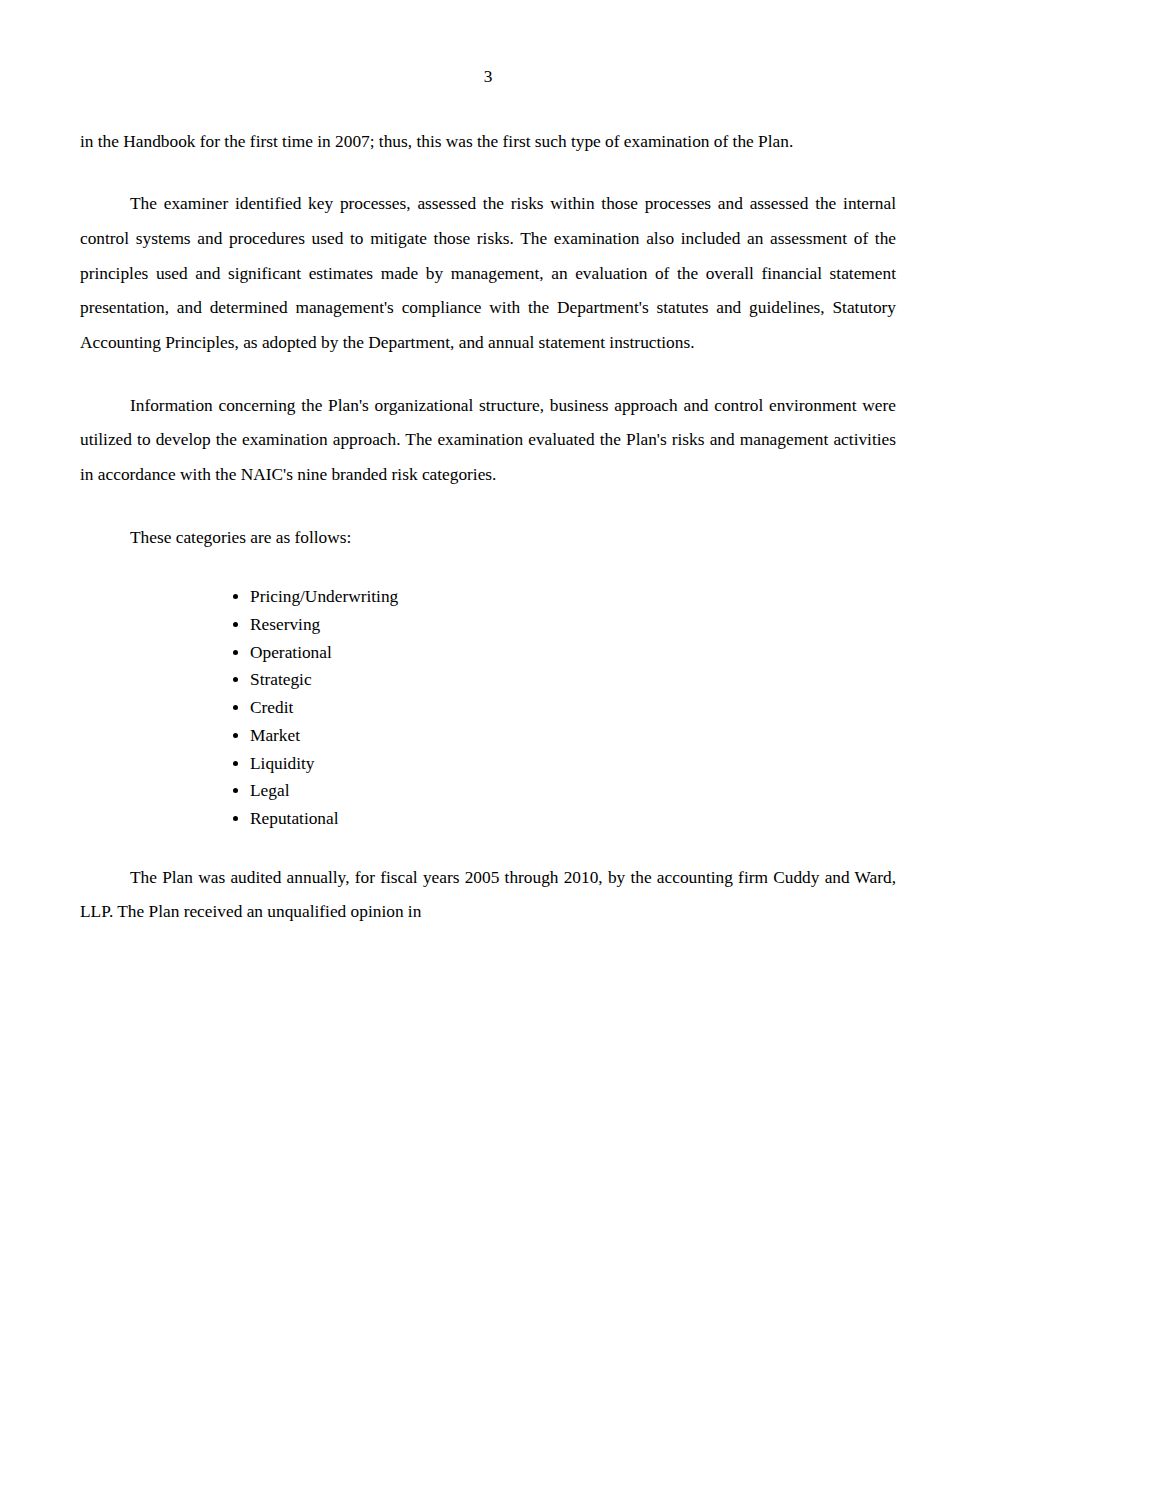3
in the Handbook for the first time in 2007; thus, this was the first such type of examination of the Plan.
The examiner identified key processes, assessed the risks within those processes and assessed the internal control systems and procedures used to mitigate those risks. The examination also included an assessment of the principles used and significant estimates made by management, an evaluation of the overall financial statement presentation, and determined management's compliance with the Department's statutes and guidelines, Statutory Accounting Principles, as adopted by the Department, and annual statement instructions.
Information concerning the Plan's organizational structure, business approach and control environment were utilized to develop the examination approach. The examination evaluated the Plan's risks and management activities in accordance with the NAIC's nine branded risk categories.
These categories are as follows:
Pricing/Underwriting
Reserving
Operational
Strategic
Credit
Market
Liquidity
Legal
Reputational
The Plan was audited annually, for fiscal years 2005 through 2010, by the accounting firm Cuddy and Ward, LLP. The Plan received an unqualified opinion in